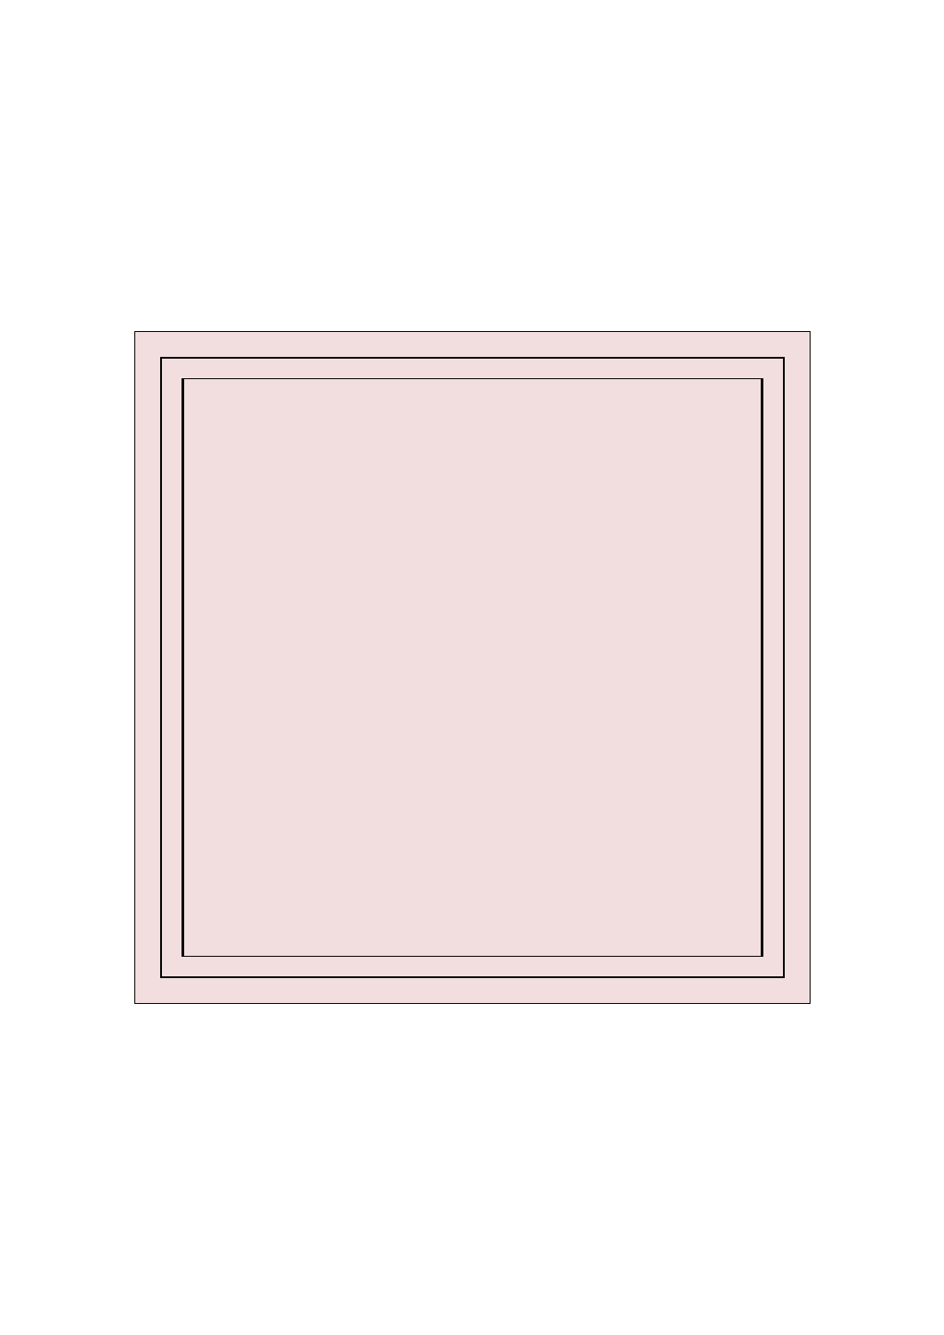Portrait of a woman against a city skyline with a cable-stayed bridge.